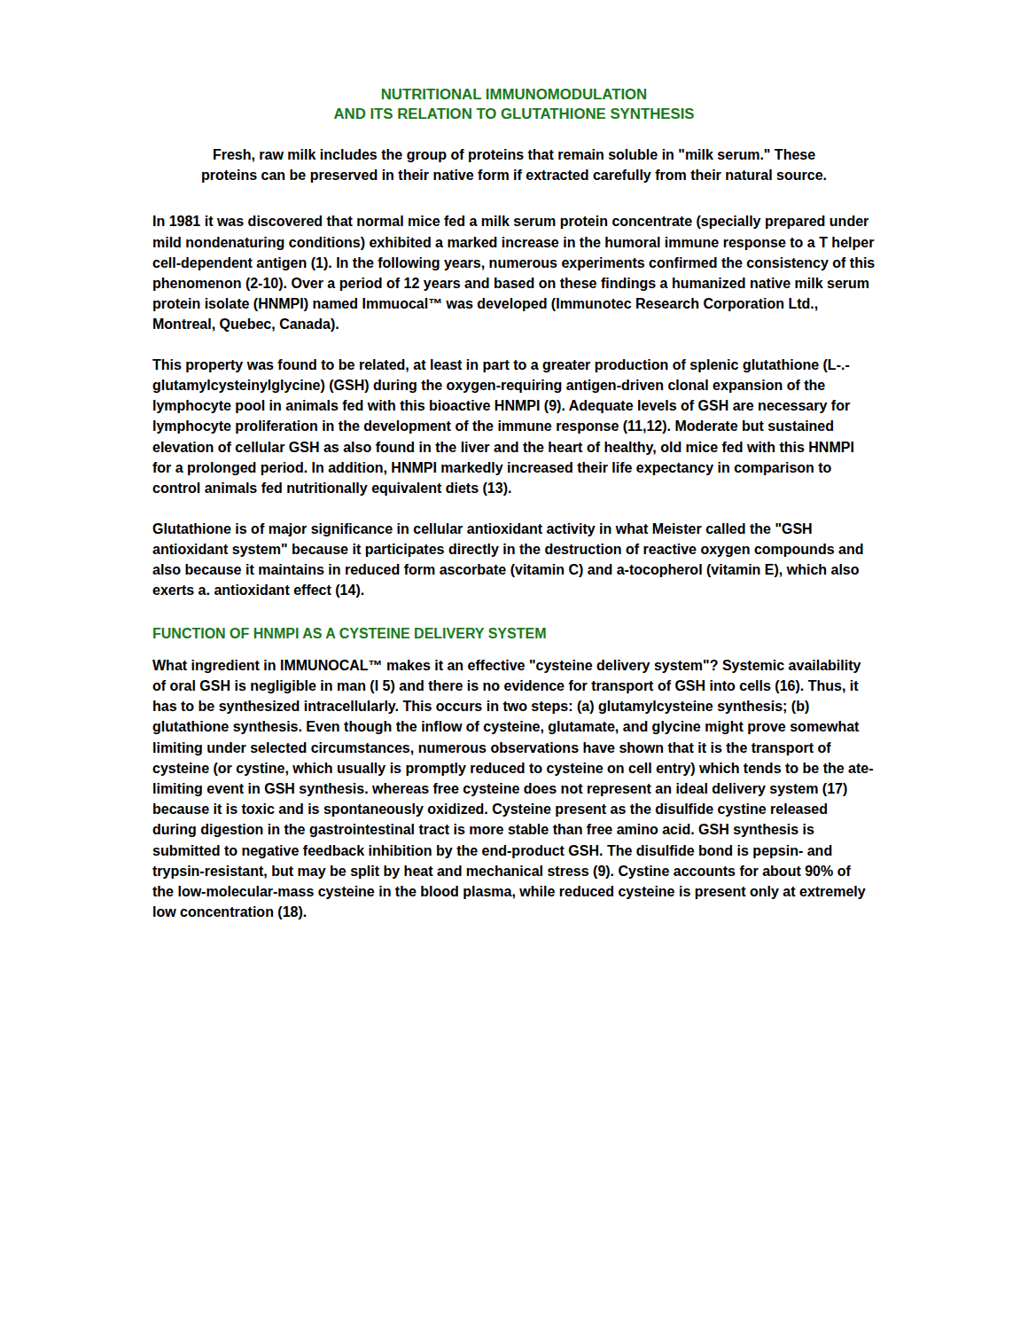NUTRITIONAL IMMUNOMODULATION
AND ITS RELATION TO GLUTATHIONE SYNTHESIS
Fresh, raw milk includes the group of proteins that remain soluble in "milk serum." These proteins can be preserved in their native form if extracted carefully from their natural source.
In 1981 it was discovered that normal mice fed a milk serum protein concentrate (specially prepared under mild nondenaturing conditions) exhibited a marked increase in the humoral immune response to a T helper cell-dependent antigen (1). In the following years, numerous experiments confirmed the consistency of this phenomenon (2-10). Over a period of 12 years and based on these findings a humanized native milk serum protein isolate (HNMPI) named Immuocal™ was developed (Immunotec Research Corporation Ltd., Montreal, Quebec, Canada).
This property was found to be related, at least in part to a greater production of splenic glutathione (L-.-glutamylcysteinylglycine) (GSH) during the oxygen-requiring antigen-driven clonal expansion of the lymphocyte pool in animals fed with this bioactive HNMPI (9). Adequate levels of GSH are necessary for lymphocyte proliferation in the development of the immune response (11,12). Moderate but sustained elevation of cellular GSH as also found in the liver and the heart of healthy, old mice fed with this HNMPI for a prolonged period. In addition, HNMPI markedly increased their life expectancy in comparison to control animals fed nutritionally equivalent diets (13).
Glutathione is of major significance in cellular antioxidant activity in what Meister called the "GSH antioxidant system" because it participates directly in the destruction of reactive oxygen compounds and also because it maintains in reduced form ascorbate (vitamin C) and a-tocopherol (vitamin E), which also exerts a. antioxidant effect (14).
FUNCTION OF HNMPI AS A CYSTEINE DELIVERY SYSTEM
What ingredient in IMMUNOCAL™ makes it an effective "cysteine delivery system"? Systemic availability of oral GSH is negligible in man (I 5) and there is no evidence for transport of GSH into cells (16). Thus, it has to be synthesized intracellularly. This occurs in two steps: (a) glutamylcysteine synthesis; (b) glutathione synthesis. Even though the inflow of cysteine, glutamate, and glycine might prove somewhat limiting under selected circumstances, numerous observations have shown that it is the transport of cysteine (or cystine, which usually is promptly reduced to cysteine on cell entry) which tends to be the ate-limiting event in GSH synthesis. whereas free cysteine does not represent an ideal delivery system (17) because it is toxic and is spontaneously oxidized. Cysteine present as the disulfide cystine released during digestion in the gastrointestinal tract is more stable than free amino acid. GSH synthesis is submitted to negative feedback inhibition by the end-product GSH. The disulfide bond is pepsin- and trypsin-resistant, but may be split by heat and mechanical stress (9). Cystine accounts for about 90% of the low-molecular-mass cysteine in the blood plasma, while reduced cysteine is present only at extremely low concentration (18).